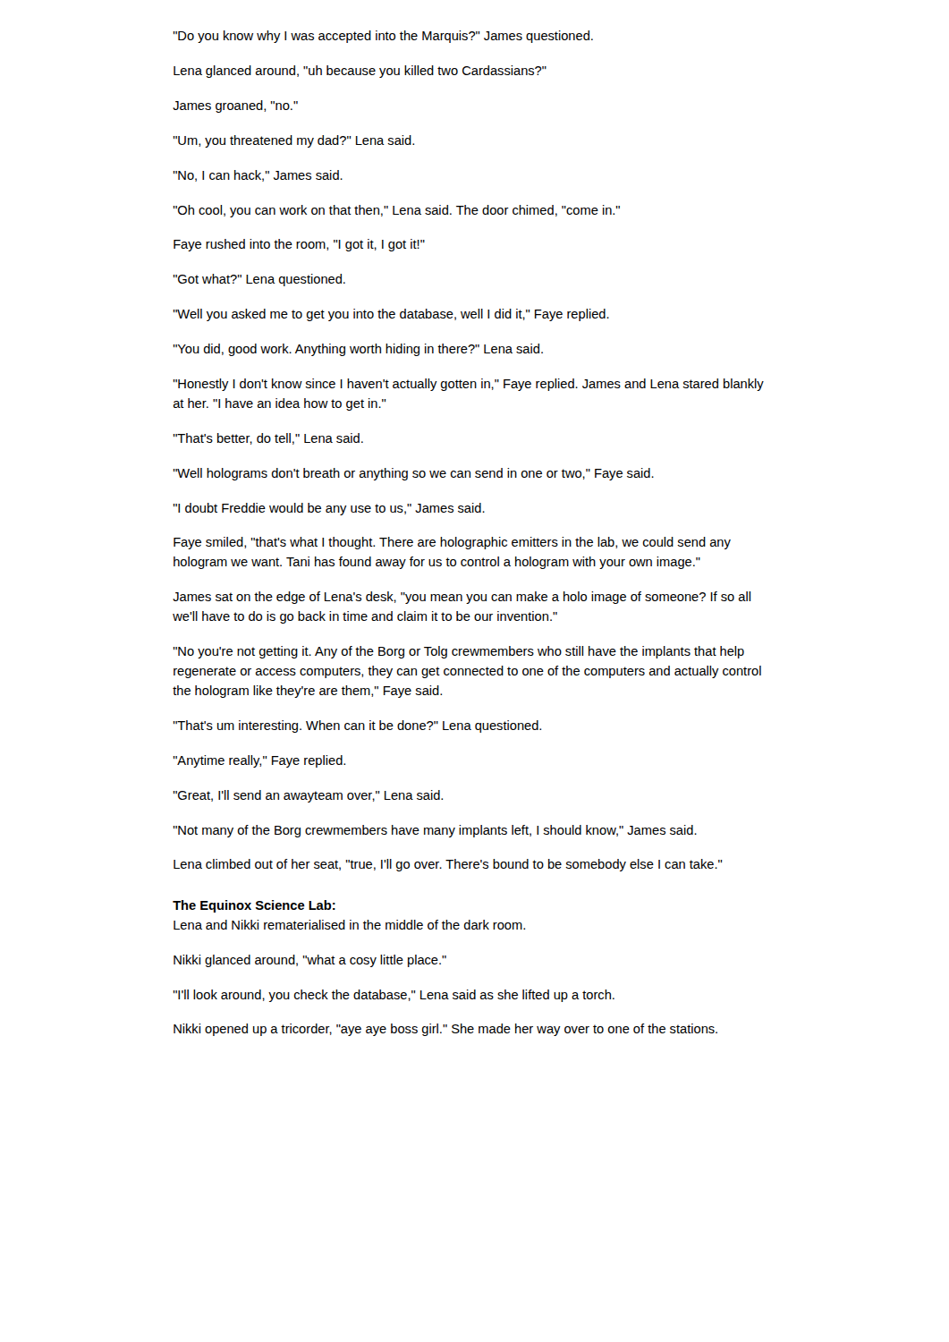"Do you know why I was accepted into the Marquis?" James questioned.
Lena glanced around, "uh because you killed two Cardassians?"
James groaned, "no."
"Um, you threatened my dad?" Lena said.
"No, I can hack," James said.
"Oh cool, you can work on that then," Lena said. The door chimed, "come in."
Faye rushed into the room, "I got it, I got it!"
"Got what?" Lena questioned.
"Well you asked me to get you into the database, well I did it," Faye replied.
"You did, good work. Anything worth hiding in there?" Lena said.
"Honestly I don't know since I haven't actually gotten in," Faye replied. James and Lena stared blankly at her. "I have an idea how to get in."
"That's better, do tell," Lena said.
"Well holograms don't breath or anything so we can send in one or two," Faye said.
"I doubt Freddie would be any use to us," James said.
Faye smiled, "that's what I thought. There are holographic emitters in the lab, we could send any hologram we want. Tani has found away for us to control a hologram with your own image."
James sat on the edge of Lena's desk, "you mean you can make a holo image of someone? If so all we'll have to do is go back in time and claim it to be our invention."
"No you're not getting it. Any of the Borg or Tolg crewmembers who still have the implants that help regenerate or access computers, they can get connected to one of the computers and actually control the hologram like they're are them," Faye said.
"That's um interesting. When can it be done?" Lena questioned.
"Anytime really," Faye replied.
"Great, I'll send an awayteam over," Lena said.
"Not many of the Borg crewmembers have many implants left, I should know," James said.
Lena climbed out of her seat, "true, I'll go over. There's bound to be somebody else I can take."
The Equinox Science Lab:
Lena and Nikki rematerialised in the middle of the dark room.
Nikki glanced around, "what a cosy little place."
"I'll look around, you check the database," Lena said as she lifted up a torch.
Nikki opened up a tricorder, "aye aye boss girl." She made her way over to one of the stations.